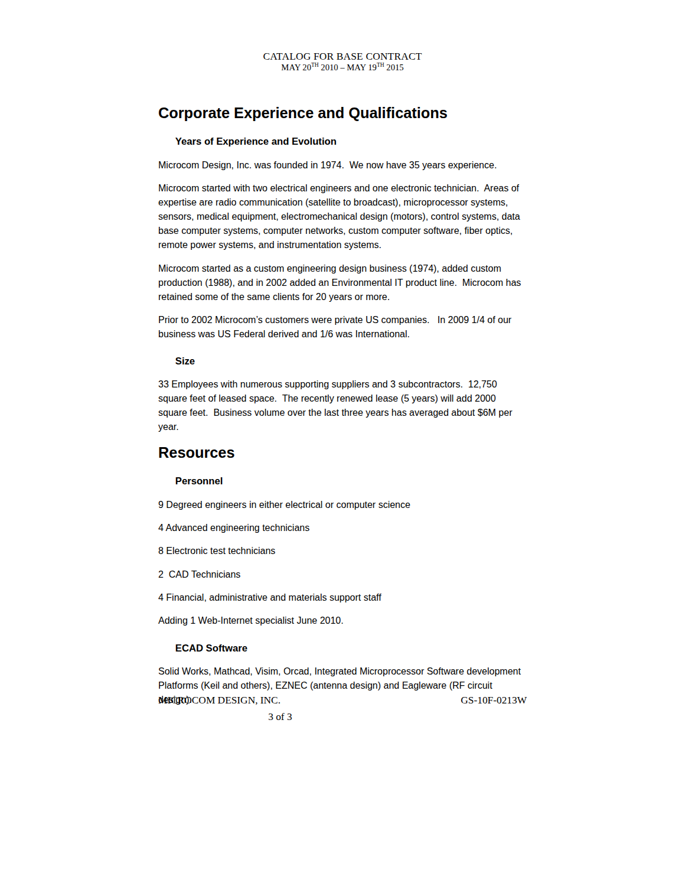CATALOG FOR BASE CONTRACT
MAY 20TH 2010 – MAY 19TH 2015
Corporate Experience and Qualifications
Years of Experience and Evolution
Microcom Design, Inc. was founded in 1974. We now have 35 years experience.
Microcom started with two electrical engineers and one electronic technician. Areas of expertise are radio communication (satellite to broadcast), microprocessor systems, sensors, medical equipment, electromechanical design (motors), control systems, data base computer systems, computer networks, custom computer software, fiber optics, remote power systems, and instrumentation systems.
Microcom started as a custom engineering design business (1974), added custom production (1988), and in 2002 added an Environmental IT product line. Microcom has retained some of the same clients for 20 years or more.
Prior to 2002 Microcom’s customers were private US companies. In 2009 1/4 of our business was US Federal derived and 1/6 was International.
Size
33 Employees with numerous supporting suppliers and 3 subcontractors. 12,750 square feet of leased space. The recently renewed lease (5 years) will add 2000 square feet. Business volume over the last three years has averaged about $6M per year.
Resources
Personnel
9 Degreed engineers in either electrical or computer science
4 Advanced engineering technicians
8 Electronic test technicians
2 CAD Technicians
4 Financial, administrative and materials support staff
Adding 1 Web-Internet specialist June 2010.
ECAD Software
Solid Works, Mathcad, Visim, Orcad, Integrated Microprocessor Software development Platforms (Keil and others), EZNEC (antenna design) and Eagleware (RF circuit design).
MICROCOM DESIGN, INC.
GS-10F-0213W
3 of 3